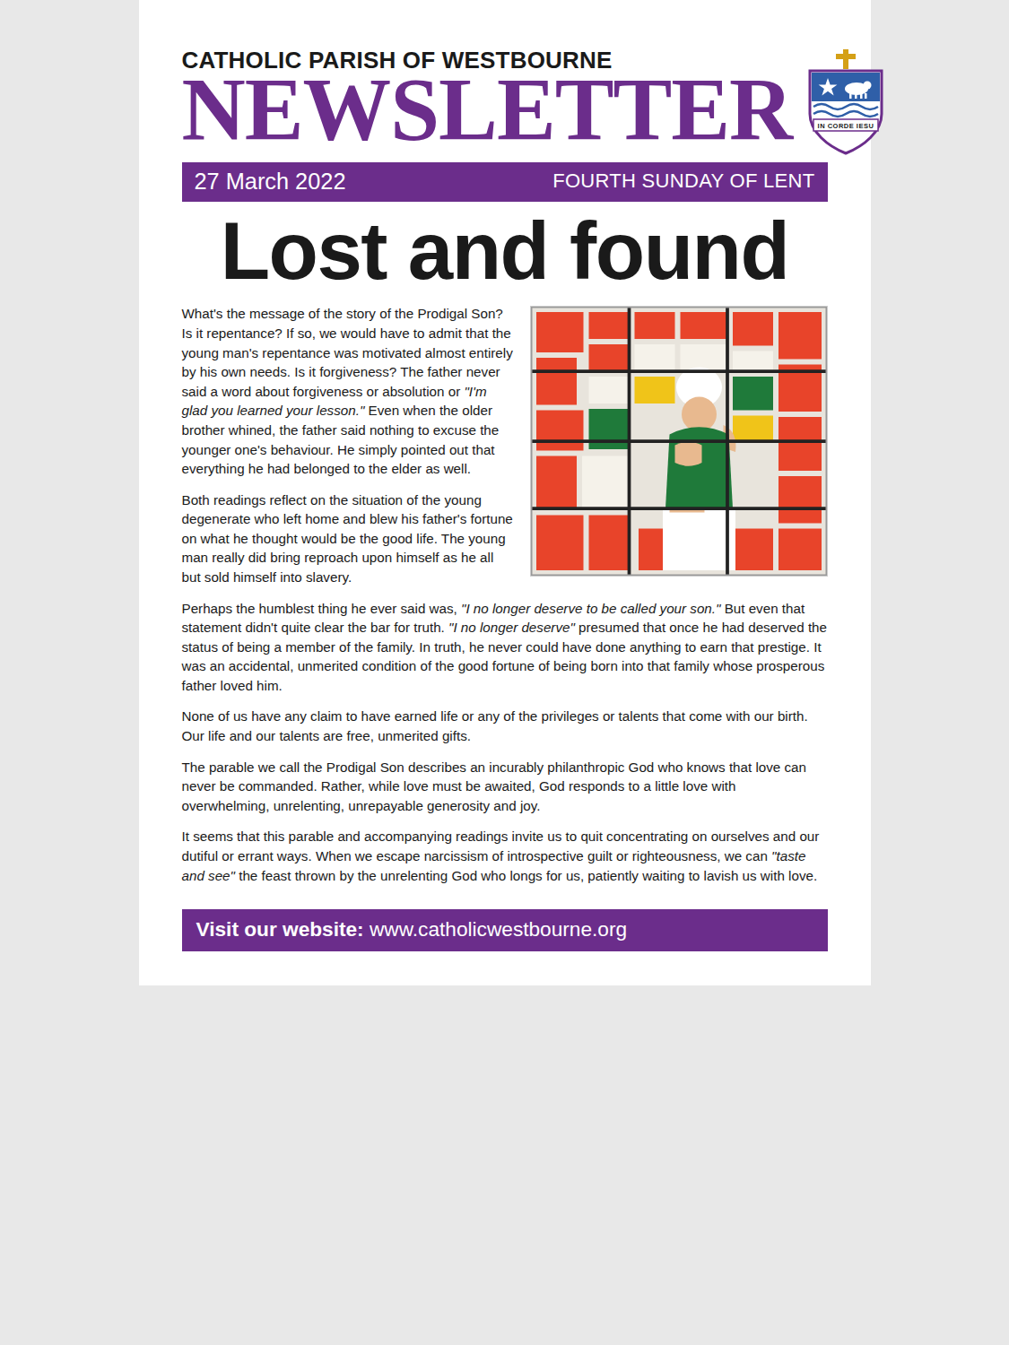CATHOLIC PARISH OF WESTBOURNE
NEWSLETTER
IN CORDE IESU
27 March 2022 FOURTH SUNDAY OF LENT
Lost and found
What's the message of the story of the Prodigal Son? Is it repentance? If so, we would have to admit that the young man's repentance was motivated almost entirely by his own needs. Is it forgiveness? The father never said a word about forgiveness or absolution or "I'm glad you learned your lesson." Even when the older brother whined, the father said nothing to excuse the younger one's behaviour. He simply pointed out that everything he had belonged to the elder as well.
Both readings reflect on the situation of the young degenerate who left home and blew his father's fortune on what he thought would be the good life. The young man really did bring reproach upon himself as he all but sold himself into slavery.
Perhaps the humblest thing he ever said was, "I no longer deserve to be called your son." But even that statement didn't quite clear the bar for truth. "I no longer deserve" presumed that once he had deserved the status of being a member of the family. In truth, he never could have done anything to earn that prestige. It was an accidental, unmerited condition of the good fortune of being born into that family whose prosperous father loved him.
None of us have any claim to have earned life or any of the privileges or talents that come with our birth. Our life and our talents are free, unmerited gifts.
The parable we call the Prodigal Son describes an incurably philanthropic God who knows that love can never be commanded. Rather, while love must be awaited, God responds to a little love with overwhelming, unrelenting, unrepayable generosity and joy.
It seems that this parable and accompanying readings invite us to quit concentrating on ourselves and our dutiful or errant ways. When we escape narcissism of introspective guilt or righteousness, we can "taste and see" the feast thrown by the unrelenting God who longs for us, patiently waiting to lavish us with love.
Visit our website: www.catholicwestbourne.org